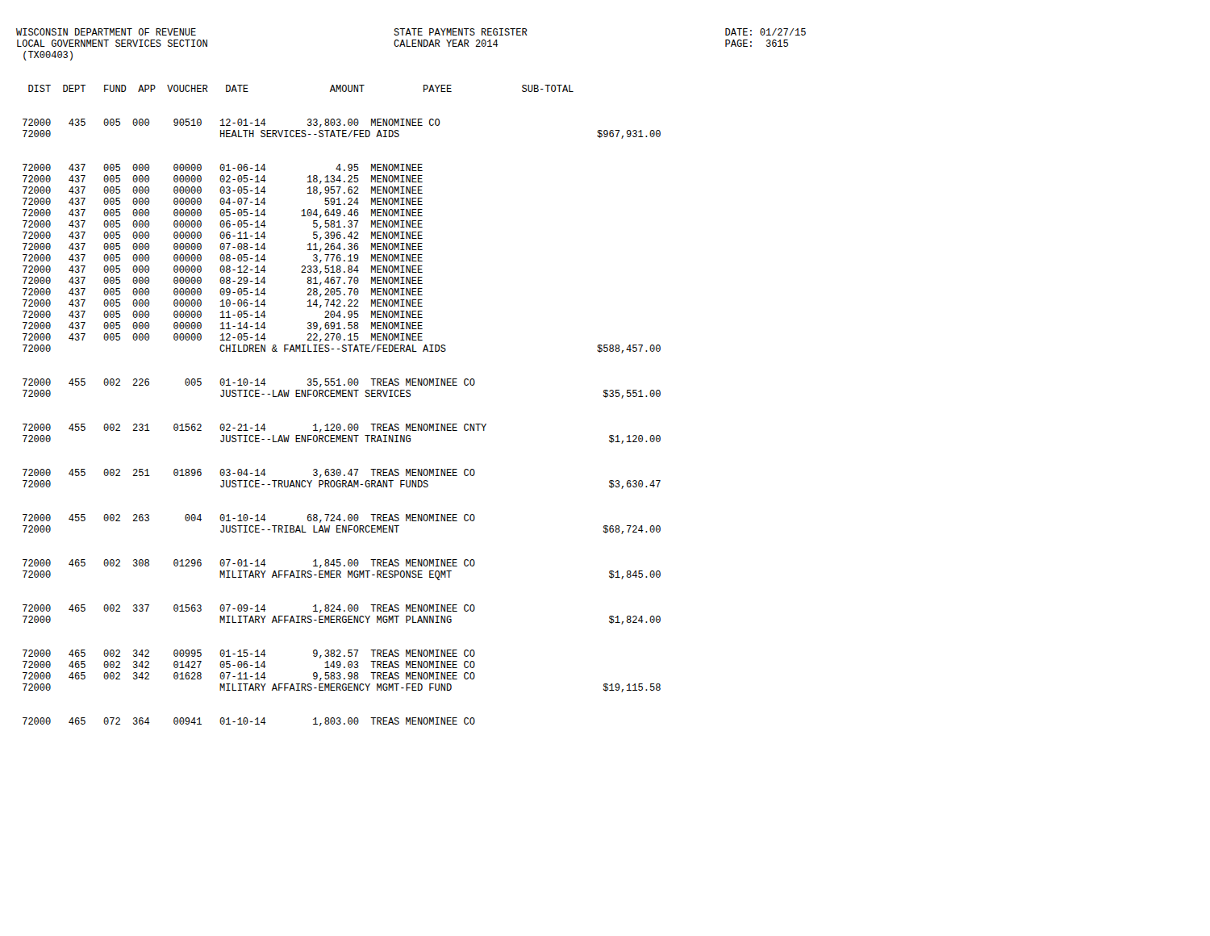WISCONSIN DEPARTMENT OF REVENUE STATE PAYMENTS REGISTER DATE: 01/27/15 LOCAL GOVERNMENT SERVICES SECTION CALENDAR YEAR 2014 PAGE: 3615 (TX00403) DIST DEPT FUND APP VOUCHER DATE AMOUNT PAYEE SUB-TOTAL 72000 435 005 000 90510 12-01-14 33,803.00 MENOMINEE CO 72000 HEALTH SERVICES--STATE/FED AIDS $967,931.00 72000 437 005 000 00000 01-06-14 4.95 MENOMINEE 72000 437 005 000 00000 02-05-14 18,134.25 MENOMINEE 72000 437 005 000 00000 03-05-14 18,957.62 MENOMINEE 72000 437 005 000 00000 04-07-14 591.24 MENOMINEE 72000 437 005 000 00000 05-05-14 104,649.46 MENOMINEE 72000 437 005 000 00000 06-05-14 5,581.37 MENOMINEE 72000 437 005 000 00000 06-11-14 5,396.42 MENOMINEE 72000 437 005 000 00000 07-08-14 11,264.36 MENOMINEE 72000 437 005 000 00000 08-05-14 3,776.19 MENOMINEE 72000 437 005 000 00000 08-12-14 233,518.84 MENOMINEE 72000 437 005 000 00000 08-29-14 81,467.70 MENOMINEE 72000 437 005 000 00000 09-05-14 28,205.70 MENOMINEE 72000 437 005 000 00000 10-06-14 14,742.22 MENOMINEE 72000 437 005 000 00000 11-05-14 204.95 MENOMINEE 72000 437 005 000 00000 11-14-14 39,691.58 MENOMINEE 72000 437 005 000 00000 12-05-14 22,270.15 MENOMINEE 72000 CHILDREN & FAMILIES--STATE/FEDERAL AIDS $588,457.00 72000 455 002 226 005 01-10-14 35,551.00 TREAS MENOMINEE CO 72000 JUSTICE--LAW ENFORCEMENT SERVICES $35,551.00 72000 455 002 231 01562 02-21-14 1,120.00 TREAS MENOMINEE CNTY 72000 JUSTICE--LAW ENFORCEMENT TRAINING $1,120.00 72000 455 002 251 01896 03-04-14 3,630.47 TREAS MENOMINEE CO 72000 JUSTICE--TRUANCY PROGRAM-GRANT FUNDS $3,630.47 72000 455 002 263 004 01-10-14 68,724.00 TREAS MENOMINEE CO 72000 JUSTICE--TRIBAL LAW ENFORCEMENT $68,724.00 72000 465 002 308 01296 07-01-14 1,845.00 TREAS MENOMINEE CO 72000 MILITARY AFFAIRS-EMER MGMT-RESPONSE EQMT $1,845.00 72000 465 002 337 01563 07-09-14 1,824.00 TREAS MENOMINEE CO 72000 MILITARY AFFAIRS-EMERGENCY MGMT PLANNING $1,824.00 72000 465 002 342 00995 01-15-14 9,382.57 TREAS MENOMINEE CO 72000 465 002 342 01427 05-06-14 149.03 TREAS MENOMINEE CO 72000 465 002 342 01628 07-11-14 9,583.98 TREAS MENOMINEE CO 72000 MILITARY AFFAIRS-EMERGENCY MGMT-FED FUND $19,115.58 72000 465 072 364 00941 01-10-14 1,803.00 TREAS MENOMINEE CO